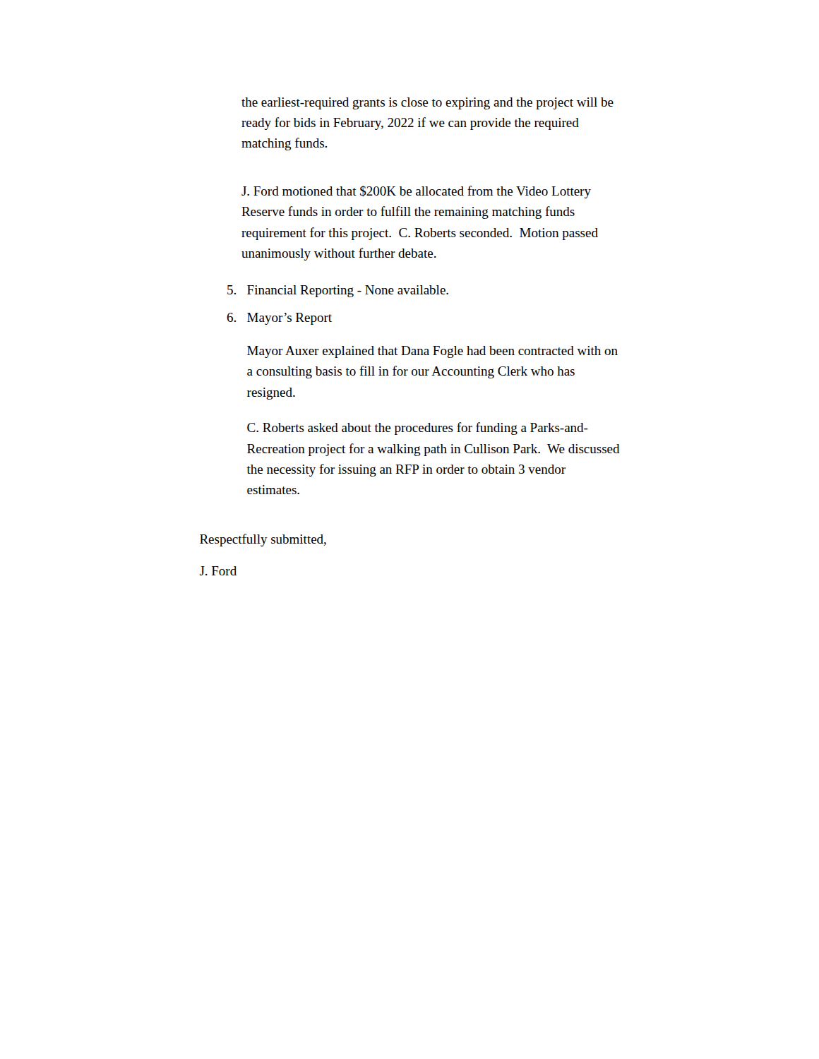the earliest-required grants is close to expiring and the project will be ready for bids in February, 2022 if we can provide the required matching funds.
J. Ford motioned that $200K be allocated from the Video Lottery Reserve funds in order to fulfill the remaining matching funds requirement for this project. C. Roberts seconded. Motion passed unanimously without further debate.
Financial Reporting - None available.
Mayor’s Report
Mayor Auxer explained that Dana Fogle had been contracted with on a consulting basis to fill in for our Accounting Clerk who has resigned.
C. Roberts asked about the procedures for funding a Parks-and-Recreation project for a walking path in Cullison Park. We discussed the necessity for issuing an RFP in order to obtain 3 vendor estimates.
Respectfully submitted,
J. Ford